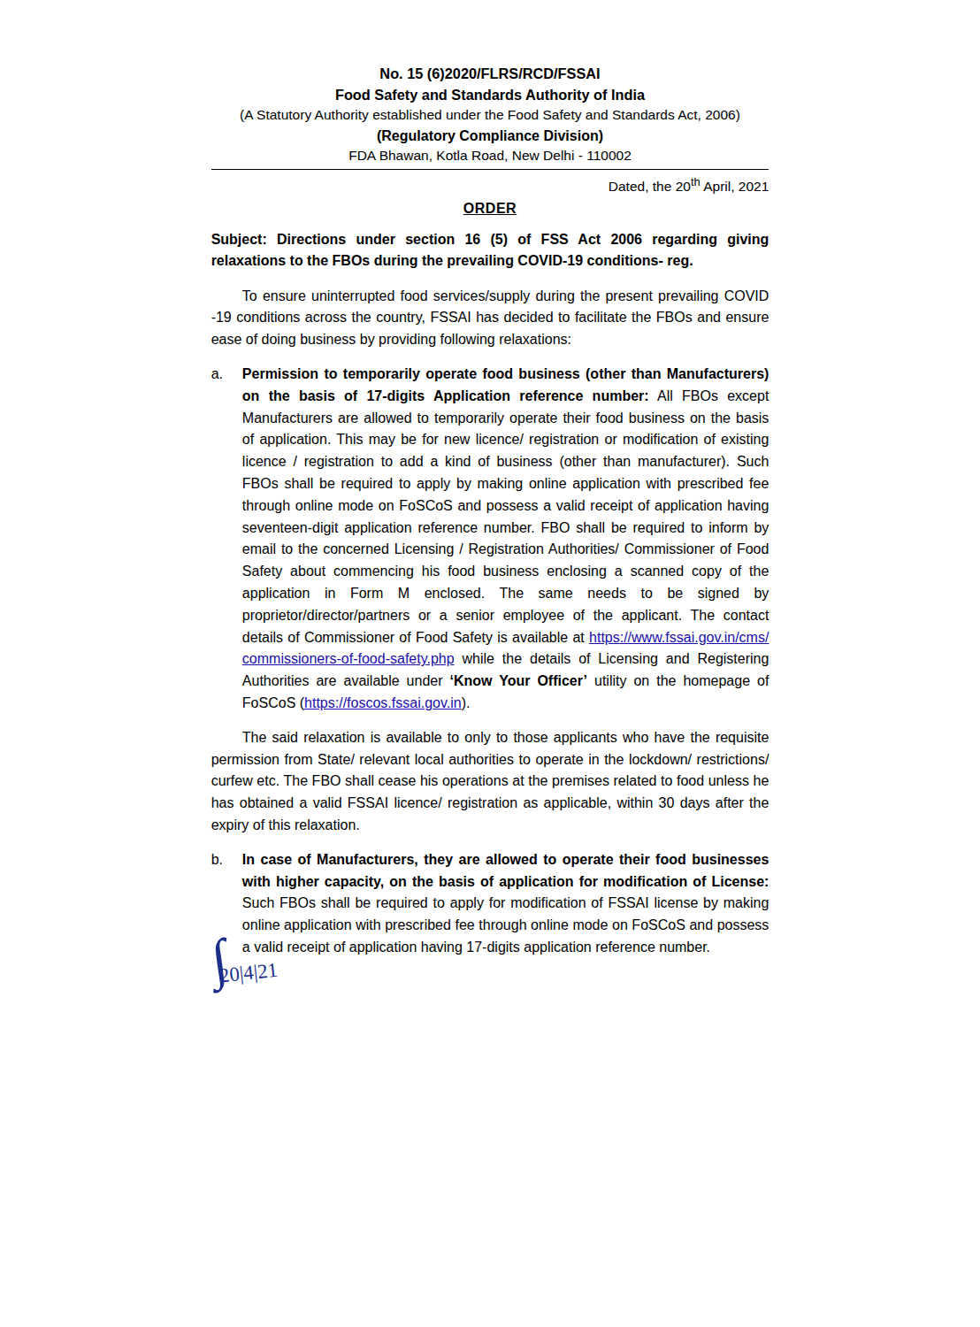No. 15 (6)2020/FLRS/RCD/FSSAI
Food Safety and Standards Authority of India
(A Statutory Authority established under the Food Safety and Standards Act, 2006)
(Regulatory Compliance Division)
FDA Bhawan, Kotla Road, New Delhi - 110002
Dated, the 20th April, 2021
ORDER
Subject: Directions under section 16 (5) of FSS Act 2006 regarding giving relaxations to the FBOs during the prevailing COVID-19 conditions- reg.
To ensure uninterrupted food services/supply during the present prevailing COVID -19 conditions across the country, FSSAI has decided to facilitate the FBOs and ensure ease of doing business by providing following relaxations:
a.
Permission to temporarily operate food business (other than Manufacturers) on the basis of 17-digits Application reference number: All FBOs except Manufacturers are allowed to temporarily operate their food business on the basis of application. This may be for new licence/ registration or modification of existing licence / registration to add a kind of business (other than manufacturer). Such FBOs shall be required to apply by making online application with prescribed fee through online mode on FoSCoS and possess a valid receipt of application having seventeen-digit application reference number. FBO shall be required to inform by email to the concerned Licensing / Registration Authorities/ Commissioner of Food Safety about commencing his food business enclosing a scanned copy of the application in Form M enclosed. The same needs to be signed by proprietor/director/partners or a senior employee of the applicant. The contact details of Commissioner of Food Safety is available at https://www.fssai.gov.in/cms/commissioners-of-food-safety.php while the details of Licensing and Registering Authorities are available under ‘Know Your Officer’ utility on the homepage of FoSCoS (https://foscos.fssai.gov.in).
The said relaxation is available to only to those applicants who have the requisite permission from State/ relevant local authorities to operate in the lockdown/ restrictions/ curfew etc. The FBO shall cease his operations at the premises related to food unless he has obtained a valid FSSAI licence/ registration as applicable, within 30 days after the expiry of this relaxation.
b.
In case of Manufacturers, they are allowed to operate their food businesses with higher capacity, on the basis of application for modification of License: Such FBOs shall be required to apply for modification of FSSAI license by making online application with prescribed fee through online mode on FoSCoS and possess a valid receipt of application having 17-digits application reference number.
∫ 20|4|21